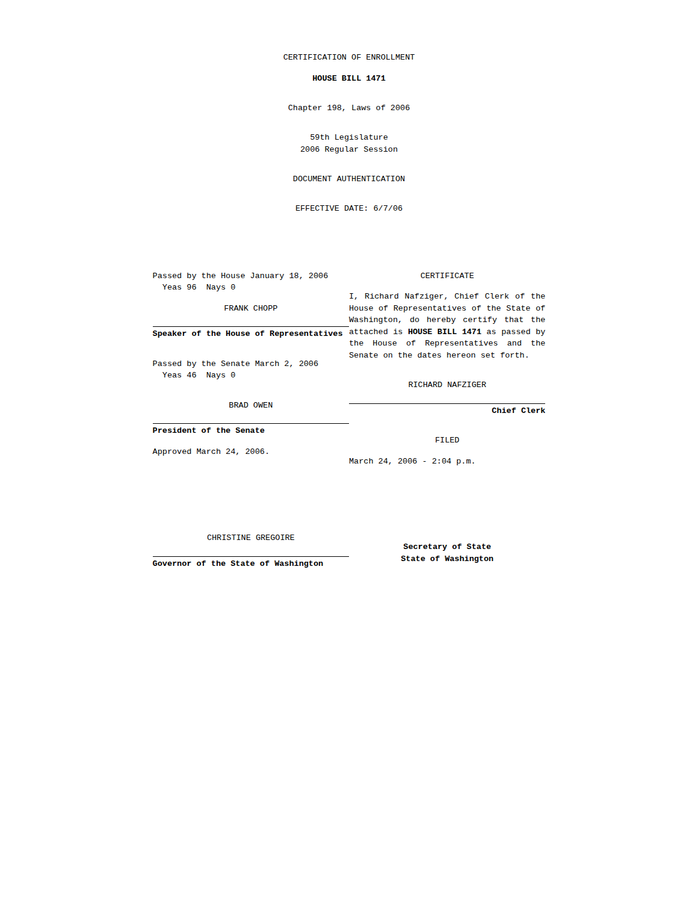CERTIFICATION OF ENROLLMENT
HOUSE BILL 1471
Chapter 198, Laws of 2006
59th Legislature
2006 Regular Session
DOCUMENT AUTHENTICATION
EFFECTIVE DATE: 6/7/06
| Passed by the House January 18, 2006 Yeas 96 Nays 0 FRANK CHOPP Speaker of the House of Representatives Passed by the Senate March 2, 2006 Yeas 46 Nays 0 BRAD OWEN President of the Senate Approved March 24, 2006. | CERTIFICATE I, Richard Nafziger, Chief Clerk of the House of Representatives of the State of Washington, do hereby certify that the attached is HOUSE BILL 1471 as passed by the House of Representatives and the Senate on the dates hereon set forth. RICHARD NAFZIGER Chief Clerk FILED March 24, 2006 - 2:04 p.m. |
| CHRISTINE GREGOIRE Governor of the State of Washington | Secretary of State State of Washington |